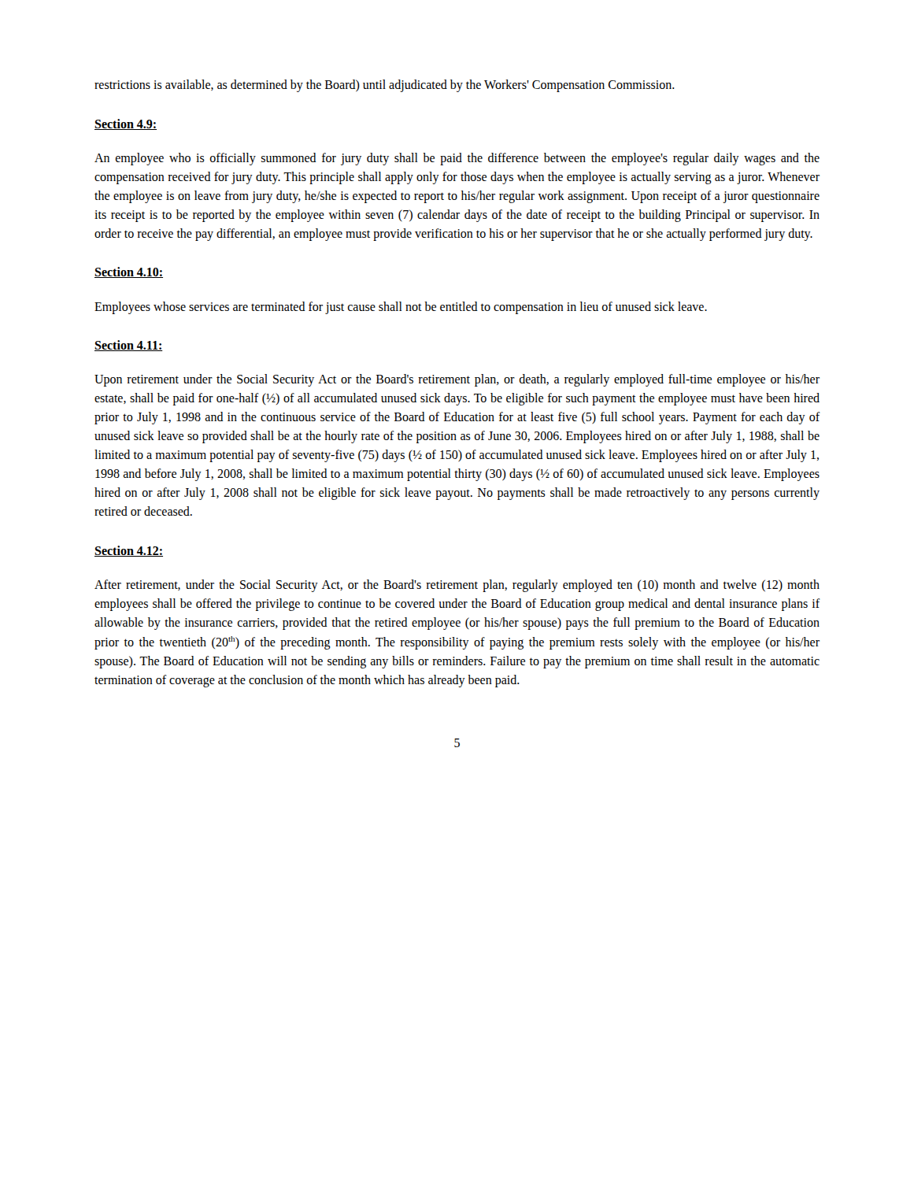restrictions is available, as determined by the Board) until adjudicated by the Workers' Compensation Commission.
Section 4.9:
An employee who is officially summoned for jury duty shall be paid the difference between the employee's regular daily wages and the compensation received for jury duty. This principle shall apply only for those days when the employee is actually serving as a juror. Whenever the employee is on leave from jury duty, he/she is expected to report to his/her regular work assignment. Upon receipt of a juror questionnaire its receipt is to be reported by the employee within seven (7) calendar days of the date of receipt to the building Principal or supervisor. In order to receive the pay differential, an employee must provide verification to his or her supervisor that he or she actually performed jury duty.
Section 4.10:
Employees whose services are terminated for just cause shall not be entitled to compensation in lieu of unused sick leave.
Section 4.11:
Upon retirement under the Social Security Act or the Board's retirement plan, or death, a regularly employed full-time employee or his/her estate, shall be paid for one-half (½) of all accumulated unused sick days. To be eligible for such payment the employee must have been hired prior to July 1, 1998 and in the continuous service of the Board of Education for at least five (5) full school years. Payment for each day of unused sick leave so provided shall be at the hourly rate of the position as of June 30, 2006. Employees hired on or after July 1, 1988, shall be limited to a maximum potential pay of seventy-five (75) days (½ of 150) of accumulated unused sick leave. Employees hired on or after July 1, 1998 and before July 1, 2008, shall be limited to a maximum potential thirty (30) days (½ of 60) of accumulated unused sick leave. Employees hired on or after July 1, 2008 shall not be eligible for sick leave payout. No payments shall be made retroactively to any persons currently retired or deceased.
Section 4.12:
After retirement, under the Social Security Act, or the Board's retirement plan, regularly employed ten (10) month and twelve (12) month employees shall be offered the privilege to continue to be covered under the Board of Education group medical and dental insurance plans if allowable by the insurance carriers, provided that the retired employee (or his/her spouse) pays the full premium to the Board of Education prior to the twentieth (20th) of the preceding month. The responsibility of paying the premium rests solely with the employee (or his/her spouse). The Board of Education will not be sending any bills or reminders. Failure to pay the premium on time shall result in the automatic termination of coverage at the conclusion of the month which has already been paid.
5